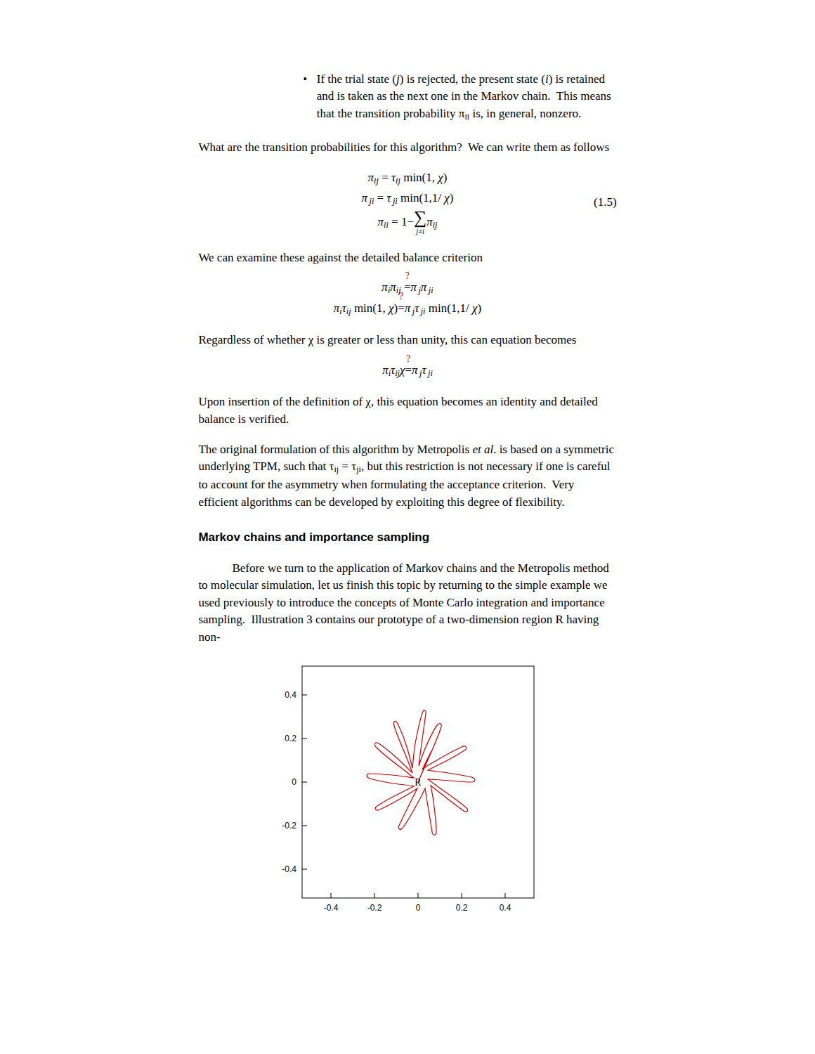If the trial state (j) is rejected, the present state (i) is retained and is taken as the next one in the Markov chain. This means that the transition probability πii is, in general, nonzero.
What are the transition probabilities for this algorithm? We can write them as follows
πij = τij min(1, χ)
π ji = τ ji min(1,1/ χ)
πii = 1−∑j≠iπij
(1.5)
We can examine these against the detailed balance criterion
πiπij ?=π jπ ji
πiτij min(1, χ)?=π jτ ji min(1,1/ χ)
Regardless of whether χ is greater or less than unity, this can equation becomes
πiτijχ?=π jτ ji
Upon insertion of the definition of χ, this equation becomes an identity and detailed balance is verified.
The original formulation of this algorithm by Metropolis et al. is based on a symmetric underlying TPM, such that τij = τji, but this restriction is not necessary if one is careful to account for the asymmetry when formulating the acceptance criterion. Very efficient algorithms can be developed by exploiting this degree of flexibility.
Markov chains and importance sampling
Before we turn to the application of Markov chains and the Metropolis method to molecular simulation, let us finish this topic by returning to the simple example we used previously to introduce the concepts of Monte Carlo integration and importance sampling. Illustration 3 contains our prototype of a two-dimension region R having non-
0.4 0.2 0 -0.2 -0.4 -0.4 -0.2 0 0.2 0.4 R